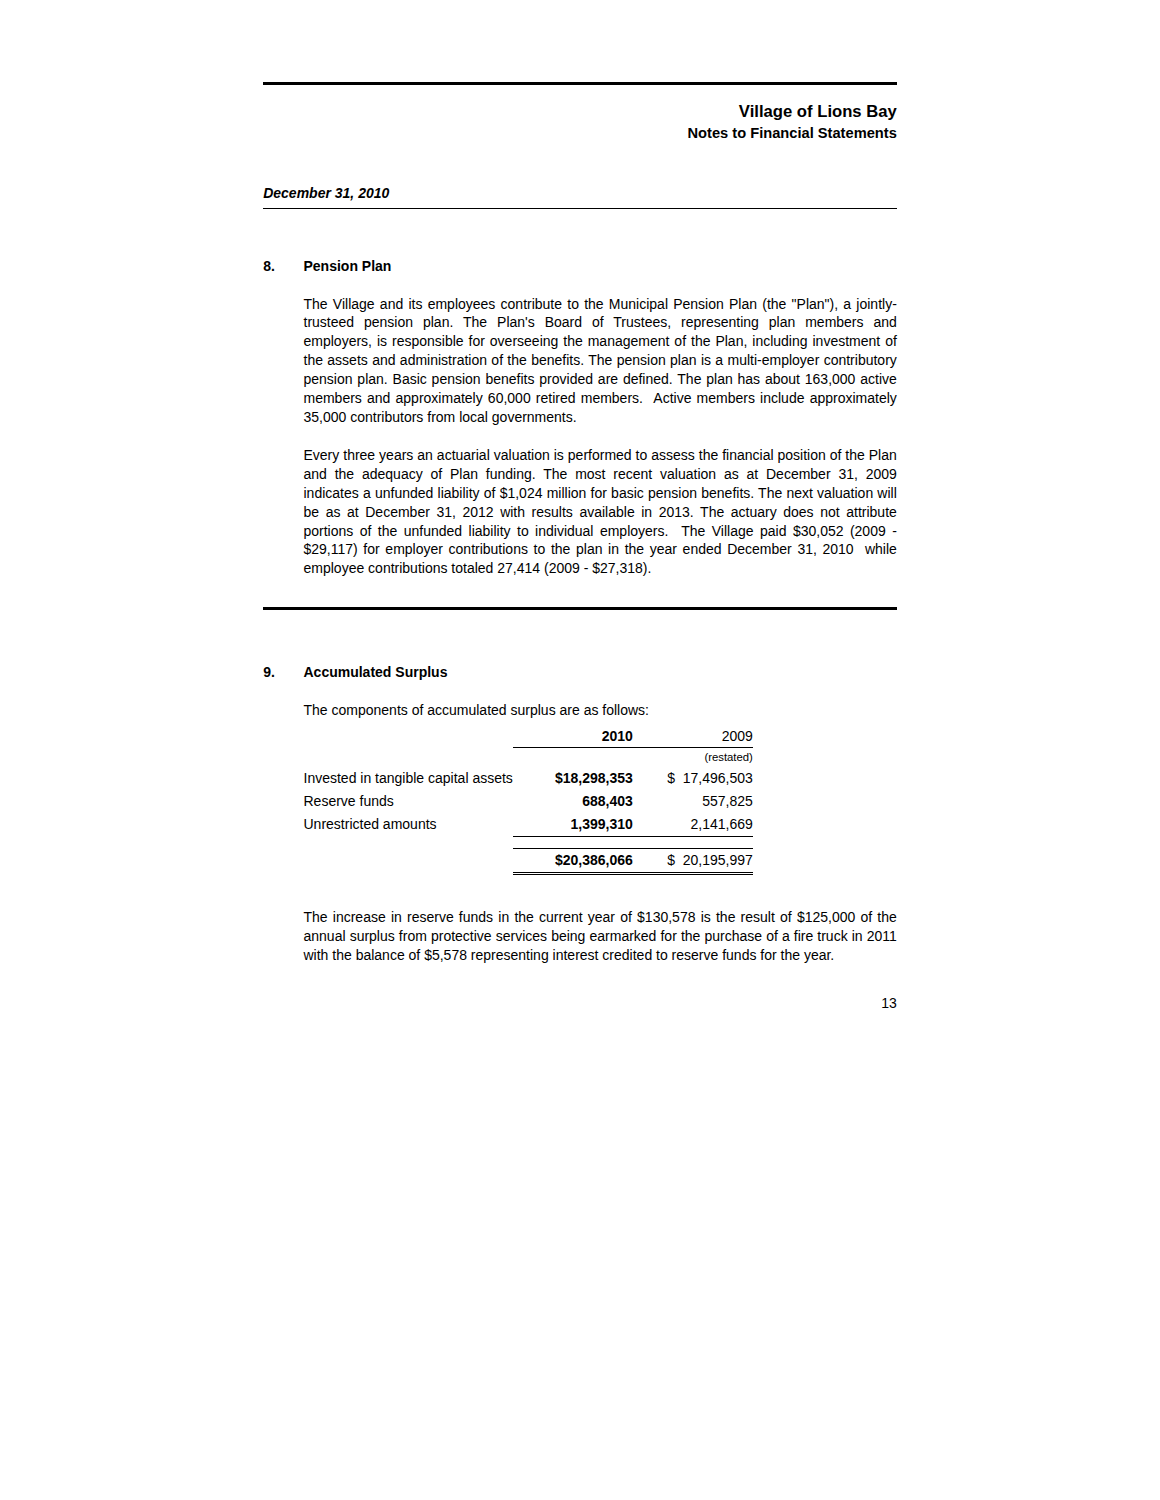Village of Lions Bay
Notes to Financial Statements
December 31, 2010
8.
Pension Plan
The Village and its employees contribute to the Municipal Pension Plan (the "Plan"), a jointly-trusteed pension plan. The Plan's Board of Trustees, representing plan members and employers, is responsible for overseeing the management of the Plan, including investment of the assets and administration of the benefits. The pension plan is a multi-employer contributory pension plan. Basic pension benefits provided are defined. The plan has about 163,000 active members and approximately 60,000 retired members. Active members include approximately 35,000 contributors from local governments.
Every three years an actuarial valuation is performed to assess the financial position of the Plan and the adequacy of Plan funding. The most recent valuation as at December 31, 2009 indicates a unfunded liability of $1,024 million for basic pension benefits. The next valuation will be as at December 31, 2012 with results available in 2013. The actuary does not attribute portions of the unfunded liability to individual employers. The Village paid $30,052 (2009 - $29,117) for employer contributions to the plan in the year ended December 31, 2010 while employee contributions totaled 27,414 (2009 - $27,318).
9.
Accumulated Surplus
The components of accumulated surplus are as follows:
| | 2010 | 2009 |
| | | (restated) |
| Invested in tangible capital assets | $18,298,353 | $ 17,496,503 |
| Reserve funds | 688,403 | 557,825 |
| Unrestricted amounts | 1,399,310 | 2,141,669 |
| | $20,386,066 | $ 20,195,997 |
The increase in reserve funds in the current year of $130,578 is the result of $125,000 of the annual surplus from protective services being earmarked for the purchase of a fire truck in 2011 with the balance of $5,578 representing interest credited to reserve funds for the year.
13